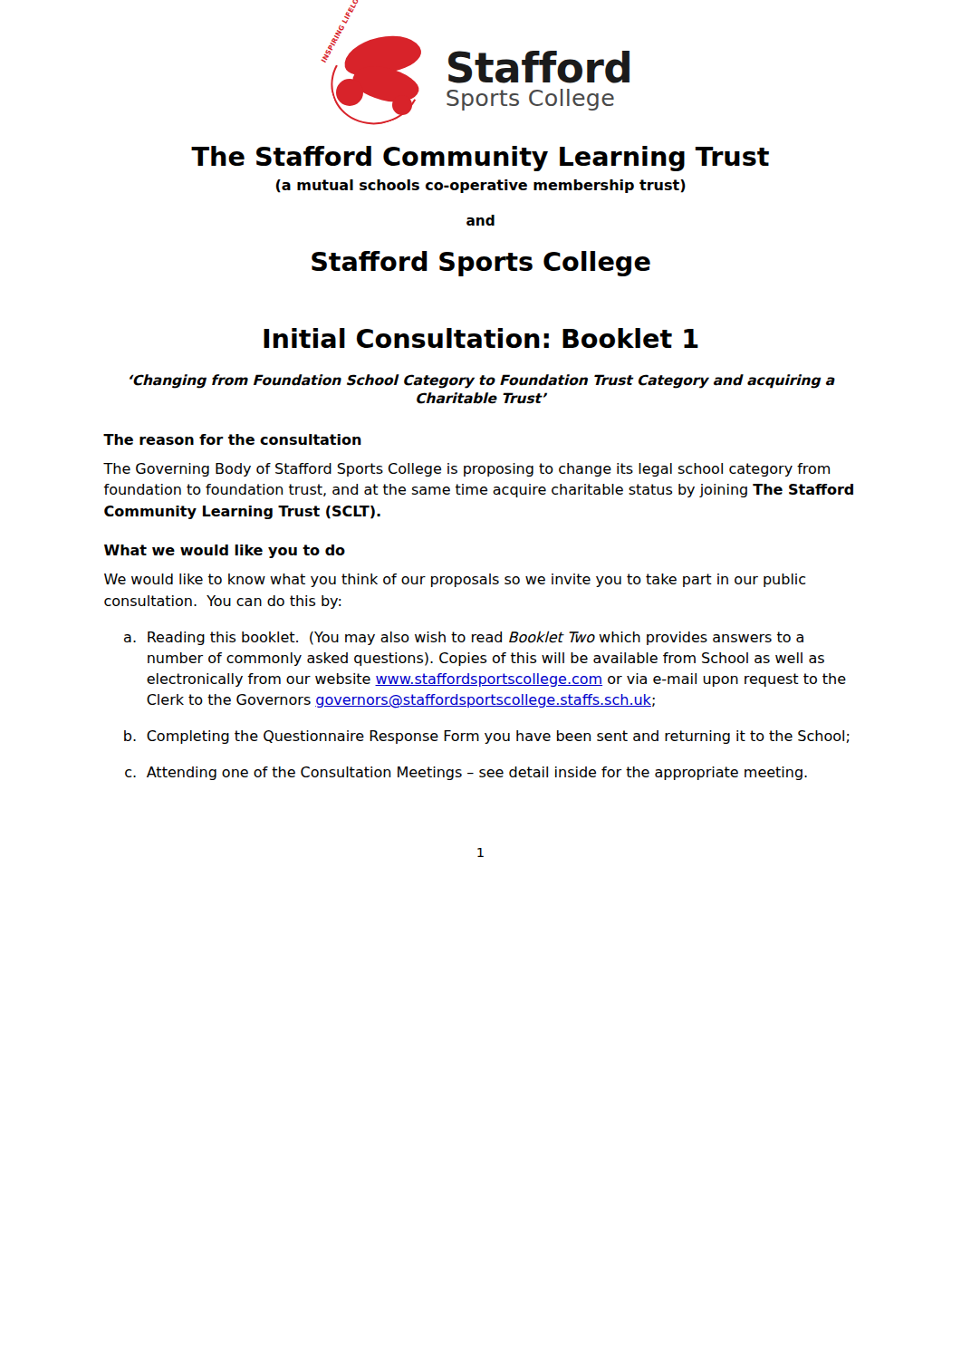INSPIRING LIFELONG LEARNING Stafford Sports College
The Stafford Community Learning Trust
(a mutual schools co-operative membership trust)
and
Stafford Sports College
Initial Consultation: Booklet 1
‘Changing from Foundation School Category to Foundation Trust Category and acquiring a Charitable Trust’
The reason for the consultation
The Governing Body of Stafford Sports College is proposing to change its legal school category from foundation to foundation trust, and at the same time acquire charitable status by joining The Stafford Community Learning Trust (SCLT).
What we would like you to do
We would like to know what you think of our proposals so we invite you to take part in our public consultation. You can do this by:
Reading this booklet. (You may also wish to read Booklet Two which provides answers to a number of commonly asked questions). Copies of this will be available from School as well as electronically from our website www.staffordsportscollege.com or via e-mail upon request to the Clerk to the Governors governors@staffordsportscollege.staffs.sch.uk;
Completing the Questionnaire Response Form you have been sent and returning it to the School;
Attending one of the Consultation Meetings – see detail inside for the appropriate meeting.
1